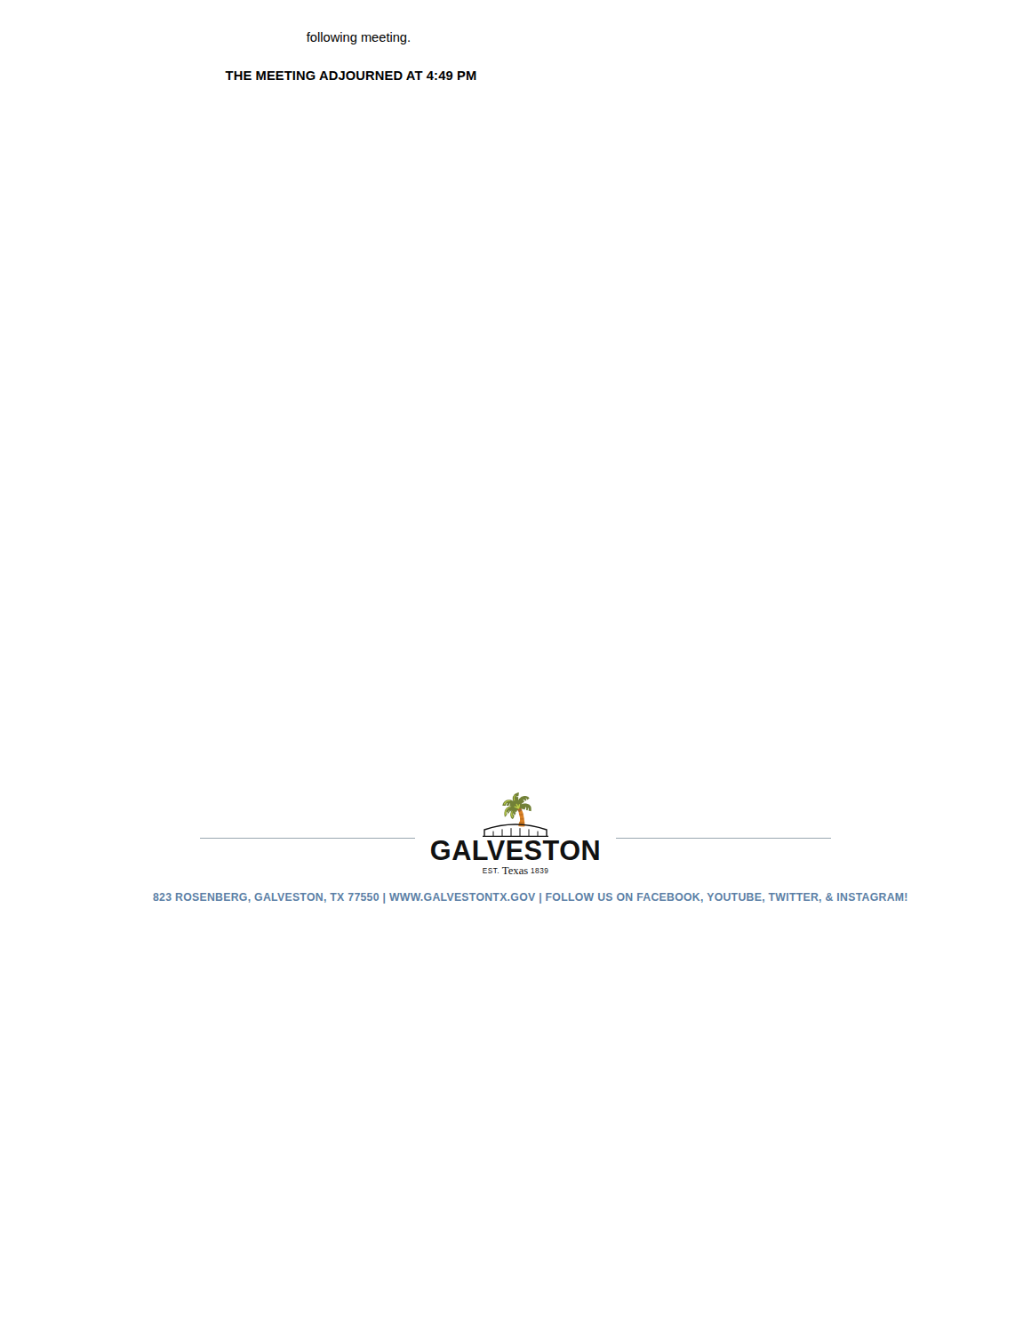following meeting.
THE MEETING ADJOURNED AT 4:49 PM
🌴
GALVESTON
EST. Texas 1839
823 ROSENBERG, GALVESTON, TX 77550 | WWW.GALVESTONTX.GOV | FOLLOW US ON FACEBOOK, YOUTUBE, TWITTER, & INSTAGRAM!